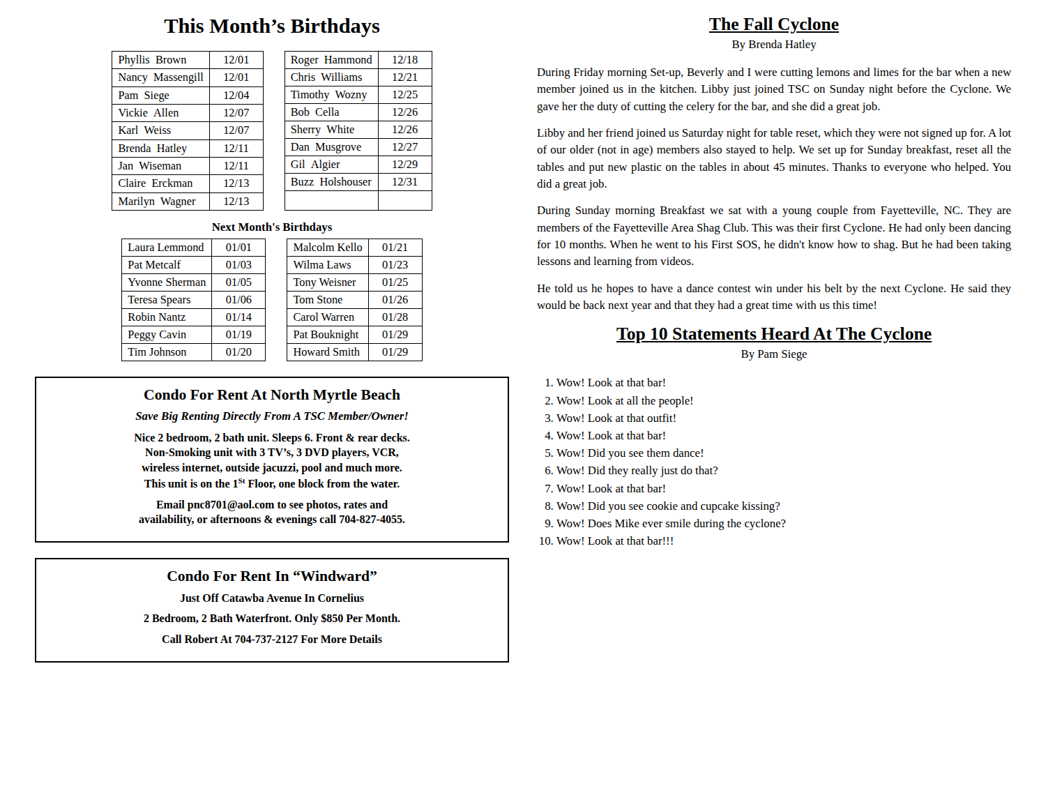This Month’s Birthdays
| Phyllis Brown | 12/01 |
| Nancy Massengill | 12/01 |
| Pam Siege | 12/04 |
| Vickie Allen | 12/07 |
| Karl Weiss | 12/07 |
| Brenda Hatley | 12/11 |
| Jan Wiseman | 12/11 |
| Claire Erckman | 12/13 |
| Marilyn Wagner | 12/13 |
| Roger Hammond | 12/18 |
| Chris Williams | 12/21 |
| Timothy Wozny | 12/25 |
| Bob Cella | 12/26 |
| Sherry White | 12/26 |
| Dan Musgrove | 12/27 |
| Gil Algier | 12/29 |
| Buzz Holshouser | 12/31 |
Next Month's Birthdays
| Laura Lemmond | 01/01 |
| Pat Metcalf | 01/03 |
| Yvonne Sherman | 01/05 |
| Teresa Spears | 01/06 |
| Robin Nantz | 01/14 |
| Peggy Cavin | 01/19 |
| Tim Johnson | 01/20 |
| Malcolm Kello | 01/21 |
| Wilma Laws | 01/23 |
| Tony Weisner | 01/25 |
| Tom Stone | 01/26 |
| Carol Warren | 01/28 |
| Pat Bouknight | 01/29 |
| Howard Smith | 01/29 |
Condo For Rent At North Myrtle Beach
Save Big Renting Directly From A TSC Member/Owner!
Nice 2 bedroom, 2 bath unit. Sleeps 6. Front & rear decks.
Non-Smoking unit with 3 TV’s, 3 DVD players, VCR,
wireless internet, outside jacuzzi, pool and much more.
This unit is on the 1St Floor, one block from the water.
Email pnc8701@aol.com to see photos, rates and
availability, or afternoons & evenings call 704-827-4055.
Condo For Rent In “Windward”
Just Off Catawba Avenue In Cornelius
2 Bedroom, 2 Bath Waterfront. Only $850 Per Month.
Call Robert At 704-737-2127 For More Details
The Fall Cyclone
By Brenda Hatley
During Friday morning Set-up, Beverly and I were cutting lemons and limes for the bar when a new member joined us in the kitchen. Libby just joined TSC on Sunday night before the Cyclone. We gave her the duty of cutting the celery for the bar, and she did a great job.
Libby and her friend joined us Saturday night for table reset, which they were not signed up for. A lot of our older (not in age) members also stayed to help. We set up for Sunday breakfast, reset all the tables and put new plastic on the tables in about 45 minutes. Thanks to everyone who helped. You did a great job.
During Sunday morning Breakfast we sat with a young couple from Fayetteville, NC. They are members of the Fayetteville Area Shag Club. This was their first Cyclone. He had only been dancing for 10 months. When he went to his First SOS, he didn't know how to shag. But he had been taking lessons and learning from videos.
He told us he hopes to have a dance contest win under his belt by the next Cyclone. He said they would be back next year and that they had a great time with us this time!
Top 10 Statements Heard At The Cyclone
By Pam Siege
Wow! Look at that bar!
Wow! Look at all the people!
Wow! Look at that outfit!
Wow! Look at that bar!
Wow! Did you see them dance!
Wow! Did they really just do that?
Wow! Look at that bar!
Wow! Did you see cookie and cupcake kissing?
Wow! Does Mike ever smile during the cyclone?
Wow! Look at that bar!!!